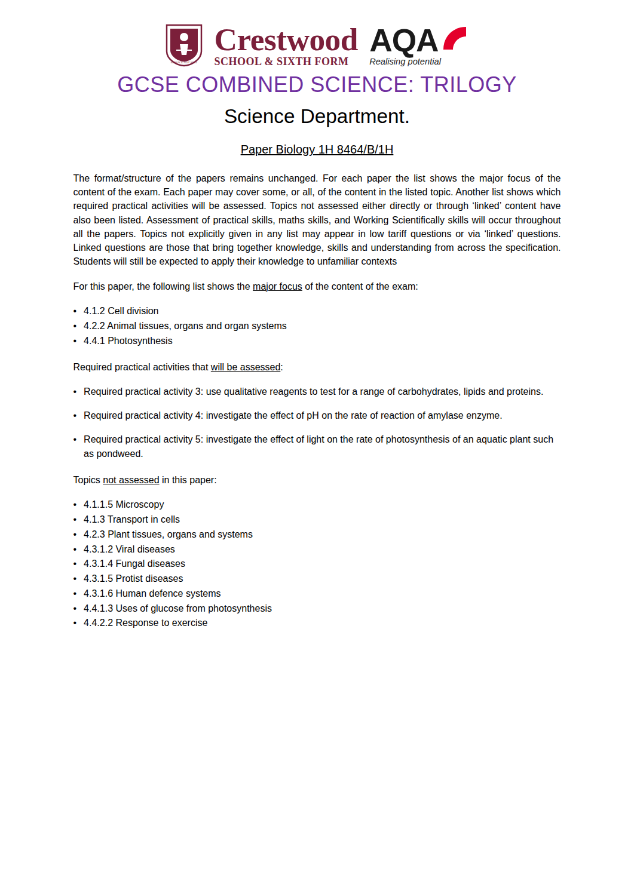SERVICE NOT SELF Crestwood SCHOOL & SIXTH FORM AQA Realising potential
GCSE COMBINED SCIENCE: TRILOGY
Science Department.
Paper Biology 1H 8464/B/1H
The format/structure of the papers remains unchanged. For each paper the list shows the major focus of the content of the exam. Each paper may cover some, or all, of the content in the listed topic. Another list shows which required practical activities will be assessed. Topics not assessed either directly or through ‘linked’ content have also been listed. Assessment of practical skills, maths skills, and Working Scientifically skills will occur throughout all the papers. Topics not explicitly given in any list may appear in low tariff questions or via ‘linked’ questions. Linked questions are those that bring together knowledge, skills and understanding from across the specification. Students will still be expected to apply their knowledge to unfamiliar contexts
For this paper, the following list shows the major focus of the content of the exam:
4.1.2 Cell division
4.2.2 Animal tissues, organs and organ systems
4.4.1 Photosynthesis
Required practical activities that will be assessed:
Required practical activity 3: use qualitative reagents to test for a range of carbohydrates, lipids and proteins.
Required practical activity 4: investigate the effect of pH on the rate of reaction of amylase enzyme.
Required practical activity 5: investigate the effect of light on the rate of photosynthesis of an aquatic plant such as pondweed.
Topics not assessed in this paper:
4.1.1.5 Microscopy
4.1.3 Transport in cells
4.2.3 Plant tissues, organs and systems
4.3.1.2 Viral diseases
4.3.1.4 Fungal diseases
4.3.1.5 Protist diseases
4.3.1.6 Human defence systems
4.4.1.3 Uses of glucose from photosynthesis
4.4.2.2 Response to exercise